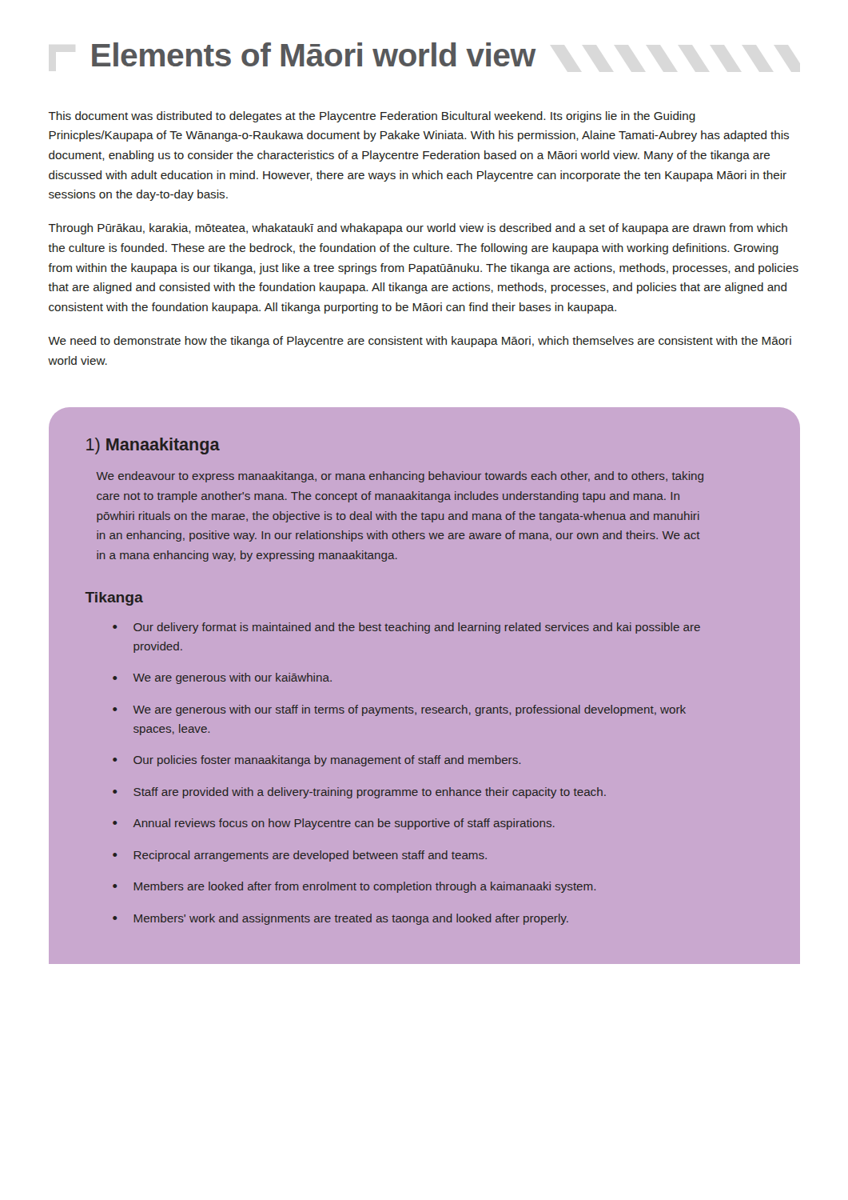Elements of Māori world view
This document was distributed to delegates at the Playcentre Federation Bicultural weekend. Its origins lie in the Guiding Prinicples/Kaupapa of Te Wānanga-o-Raukawa document by Pakake Winiata. With his permission, Alaine Tamati-Aubrey has adapted this document, enabling us to consider the characteristics of a Playcentre Federation based on a Māori world view. Many of the tikanga are discussed with adult education in mind. However, there are ways in which each Playcentre can incorporate the ten Kaupapa Māori in their sessions on the day-to-day basis.
Through Pūrākau, karakia, mōteatea, whakataukī and whakapapa our world view is described and a set of kaupapa are drawn from which the culture is founded. These are the bedrock, the foundation of the culture. The following are kaupapa with working definitions. Growing from within the kaupapa is our tikanga, just like a tree springs from Papatūānuku. The tikanga are actions, methods, processes, and policies that are aligned and consisted with the foundation kaupapa. All tikanga are actions, methods, processes, and policies that are aligned and consistent with the foundation kaupapa. All tikanga purporting to be Māori can find their bases in kaupapa.
We need to demonstrate how the tikanga of Playcentre are consistent with kaupapa Māori, which themselves are consistent with the Māori world view.
1) Manaakitanga
We endeavour to express manaakitanga, or mana enhancing behaviour towards each other, and to others, taking care not to trample another's mana. The concept of manaakitanga includes understanding tapu and mana. In pōwhiri rituals on the marae, the objective is to deal with the tapu and mana of the tangata-whenua and manuhiri in an enhancing, positive way. In our relationships with others we are aware of mana, our own and theirs. We act in a mana enhancing way, by expressing manaakitanga.
Tikanga
Our delivery format is maintained and the best teaching and learning related services and kai possible are provided.
We are generous with our kaiāwhina.
We are generous with our staff in terms of payments, research, grants, professional development, work spaces, leave.
Our policies foster manaakitanga by management of staff and members.
Staff are provided with a delivery-training programme to enhance their capacity to teach.
Annual reviews focus on how Playcentre can be supportive of staff aspirations.
Reciprocal arrangements are developed between staff and teams.
Members are looked after from enrolment to completion through a kaimanaaki system.
Members' work and assignments are treated as taonga and looked after properly.